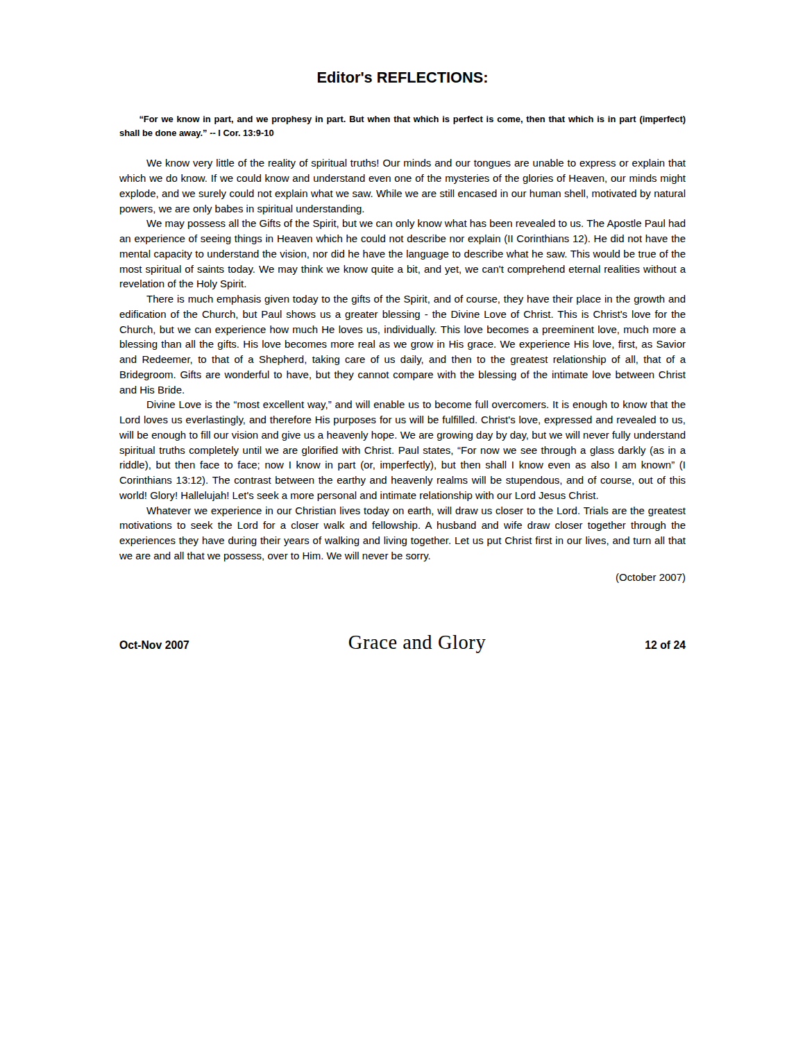Editor's REFLECTIONS:
“For we know in part, and we prophesy in part. But when that which is perfect is come, then that which is in part (imperfect) shall be done away.” -- I Cor. 13:9-10
We know very little of the reality of spiritual truths! Our minds and our tongues are unable to express or explain that which we do know. If we could know and understand even one of the mysteries of the glories of Heaven, our minds might explode, and we surely could not explain what we saw. While we are still encased in our human shell, motivated by natural powers, we are only babes in spiritual understanding.
We may possess all the Gifts of the Spirit, but we can only know what has been revealed to us. The Apostle Paul had an experience of seeing things in Heaven which he could not describe nor explain (II Corinthians 12). He did not have the mental capacity to understand the vision, nor did he have the language to describe what he saw. This would be true of the most spiritual of saints today. We may think we know quite a bit, and yet, we can't comprehend eternal realities without a revelation of the Holy Spirit.
There is much emphasis given today to the gifts of the Spirit, and of course, they have their place in the growth and edification of the Church, but Paul shows us a greater blessing - the Divine Love of Christ. This is Christ's love for the Church, but we can experience how much He loves us, individually. This love becomes a preeminent love, much more a blessing than all the gifts. His love becomes more real as we grow in His grace. We experience His love, first, as Savior and Redeemer, to that of a Shepherd, taking care of us daily, and then to the greatest relationship of all, that of a Bridegroom. Gifts are wonderful to have, but they cannot compare with the blessing of the intimate love between Christ and His Bride.
Divine Love is the “most excellent way,” and will enable us to become full overcomers. It is enough to know that the Lord loves us everlastingly, and therefore His purposes for us will be fulfilled. Christ's love, expressed and revealed to us, will be enough to fill our vision and give us a heavenly hope. We are growing day by day, but we will never fully understand spiritual truths completely until we are glorified with Christ. Paul states, “For now we see through a glass darkly (as in a riddle), but then face to face; now I know in part (or, imperfectly), but then shall I know even as also I am known” (I Corinthians 13:12). The contrast between the earthy and heavenly realms will be stupendous, and of course, out of this world! Glory! Hallelujah! Let's seek a more personal and intimate relationship with our Lord Jesus Christ.
Whatever we experience in our Christian lives today on earth, will draw us closer to the Lord. Trials are the greatest motivations to seek the Lord for a closer walk and fellowship. A husband and wife draw closer together through the experiences they have during their years of walking and living together. Let us put Christ first in our lives, and turn all that we are and all that we possess, over to Him. We will never be sorry.
(October 2007)
Oct-Nov 2007 Grace and Glory 12 of 24